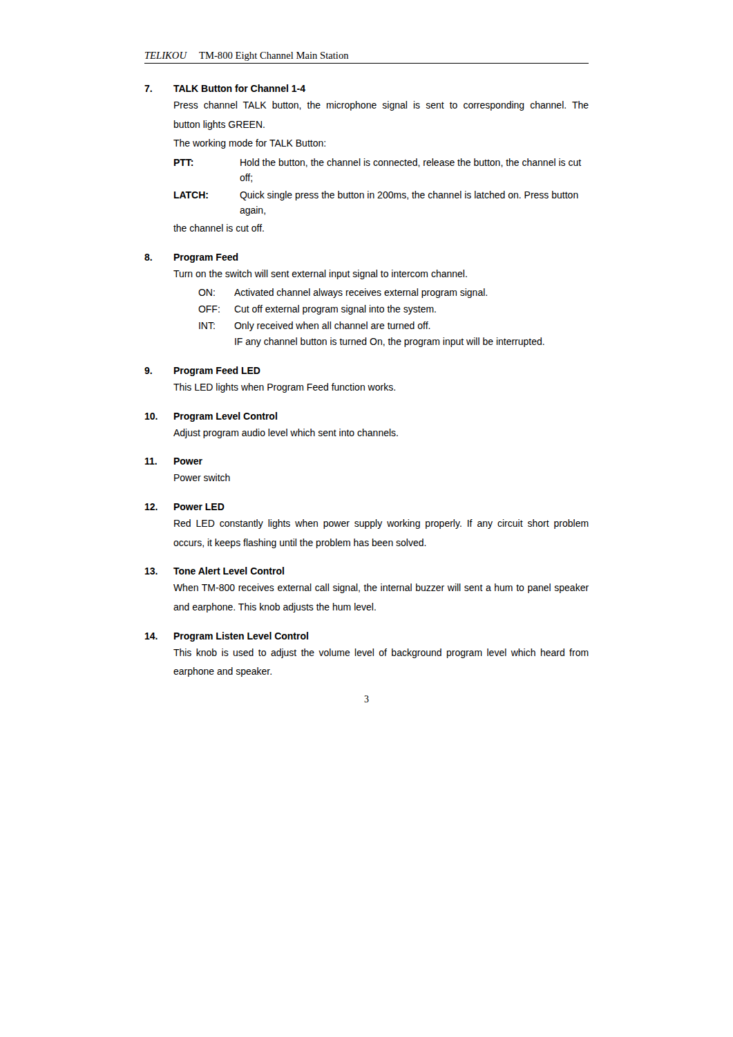TELIKOU TM-800 Eight Channel Main Station
7.
TALK Button for Channel 1-4
Press channel TALK button, the microphone signal is sent to corresponding channel. The
button lights GREEN.
The working mode for TALK Button:
PTT:
Hold the button, the channel is connected, release the button, the channel is cut off;
LATCH:
Quick single press the button in 200ms, the channel is latched on. Press button again,
the channel is cut off.
8.
Program Feed
Turn on the switch will sent external input signal to intercom channel.
ON:
Activated channel always receives external program signal.
OFF:
Cut off external program signal into the system.
INT:
Only received when all channel are turned off.
IF any channel button is turned On, the program input will be interrupted.
9.
Program Feed LED
This LED lights when Program Feed function works.
10.
Program Level Control
Adjust program audio level which sent into channels.
11.
Power
Power switch
12.
Power LED
Red LED constantly lights when power supply working properly. If any circuit short problem
occurs, it keeps flashing until the problem has been solved.
13.
Tone Alert Level Control
When TM-800 receives external call signal, the internal buzzer will sent a hum to panel speaker
and earphone. This knob adjusts the hum level.
14.
Program Listen Level Control
This knob is used to adjust the volume level of background program level which heard from
earphone and speaker.
3